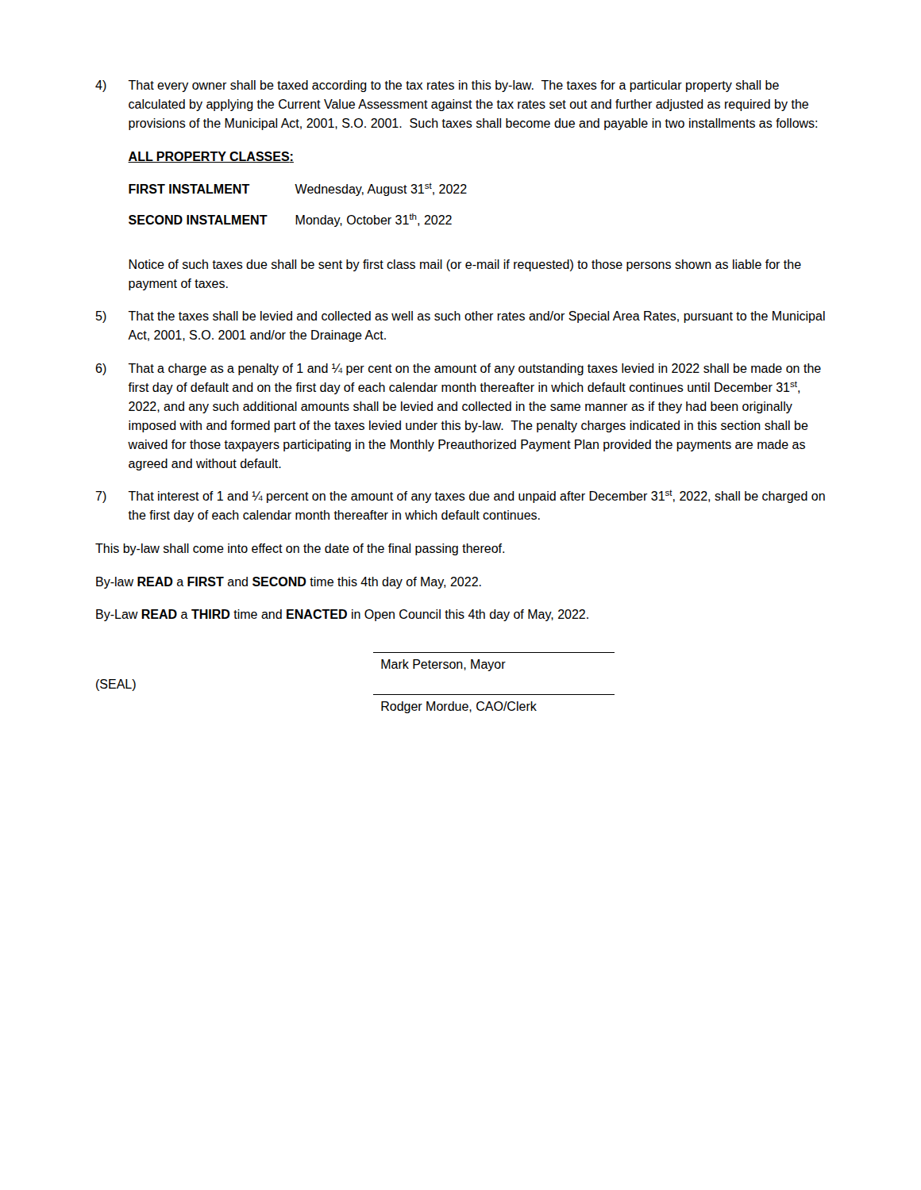4) That every owner shall be taxed according to the tax rates in this by-law. The taxes for a particular property shall be calculated by applying the Current Value Assessment against the tax rates set out and further adjusted as required by the provisions of the Municipal Act, 2001, S.O. 2001. Such taxes shall become due and payable in two installments as follows:
ALL PROPERTY CLASSES:
| FIRST INSTALMENT | Wednesday, August 31 st , 2022 |
| SECOND INSTALMENT | Monday, October 31 th , 2022 |
Notice of such taxes due shall be sent by first class mail (or e-mail if requested) to those persons shown as liable for the payment of taxes.
5) That the taxes shall be levied and collected as well as such other rates and/or Special Area Rates, pursuant to the Municipal Act, 2001, S.O. 2001 and/or the Drainage Act.
6) That a charge as a penalty of 1 and ¼ per cent on the amount of any outstanding taxes levied in 2022 shall be made on the first day of default and on the first day of each calendar month thereafter in which default continues until December 31st, 2022, and any such additional amounts shall be levied and collected in the same manner as if they had been originally imposed with and formed part of the taxes levied under this by-law. The penalty charges indicated in this section shall be waived for those taxpayers participating in the Monthly Preauthorized Payment Plan provided the payments are made as agreed and without default.
7) That interest of 1 and ¼ percent on the amount of any taxes due and unpaid after December 31st, 2022, shall be charged on the first day of each calendar month thereafter in which default continues.
This by-law shall come into effect on the date of the final passing thereof.
By-law READ a FIRST and SECOND time this 4th day of May, 2022.
By-Law READ a THIRD time and ENACTED in Open Council this 4th day of May, 2022.
| | Mark Peterson, Mayor |
| (SEAL) | |
| | Rodger Mordue, CAO/Clerk |